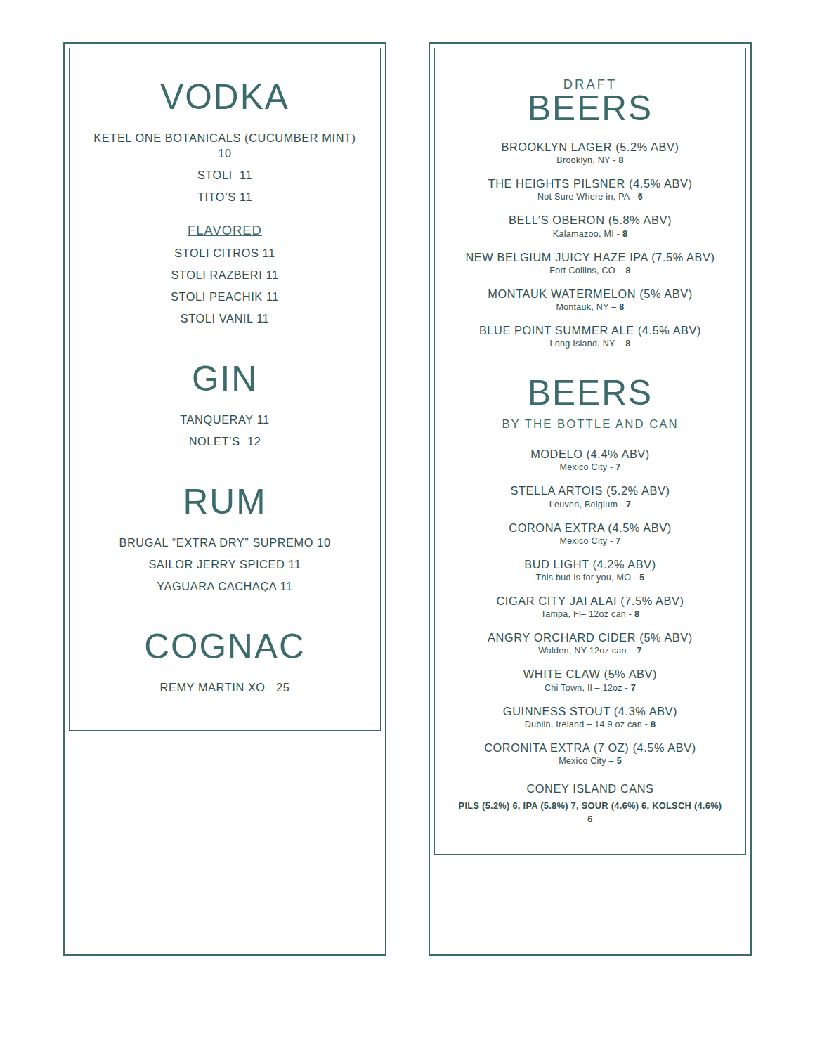VODKA
KETEL ONE BOTANICALS (CUCUMBER MINT) 10
STOLI 11
TITO’S 11
FLAVORED
STOLI CITROS 11
STOLI RAZBERI 11
STOLI PEACHIK 11
STOLI VANIL 11
GIN
TANQUERAY 11
NOLET’S 12
RUM
BRUGAL “EXTRA DRY” SUPREMO 10
SAILOR JERRY SPICED 11
YAGUARA CACHAÇA 11
COGNAC
REMY MARTIN XO 25
DRAFT
BEERS
BROOKLYN LAGER (5.2% ABV) Brooklyn, NY - 8
THE HEIGHTS PILSNER (4.5% ABV) Not Sure Where in, PA - 6
BELL’S OBERON (5.8% ABV) Kalamazoo, MI - 8
NEW BELGIUM JUICY HAZE IPA (7.5% ABV) Fort Collins, CO – 8
MONTAUK WATERMELON (5% ABV) Montauk, NY – 8
BLUE POINT SUMMER ALE (4.5% ABV) Long Island, NY – 8
BEERS
BY THE BOTTLE AND CAN
MODELO (4.4% ABV) Mexico City - 7
STELLA ARTOIS (5.2% ABV) Leuven, Belgium - 7
CORONA EXTRA (4.5% ABV) Mexico City - 7
BUD LIGHT (4.2% ABV) This bud is for you, MO - 5
CIGAR CITY JAI ALAI (7.5% ABV) Tampa, Fl– 12oz can - 8
ANGRY ORCHARD CIDER (5% ABV) Walden, NY 12oz can – 7
WHITE CLAW (5% ABV) Chi Town, Il – 12oz - 7
GUINNESS STOUT (4.3% ABV) Dublin, Ireland – 14.9 oz can - 8
CORONITA EXTRA (7 OZ) (4.5% ABV) Mexico City – 5
CONEY ISLAND CANS
PILS (5.2%) 6, IPA (5.8%) 7, SOUR (4.6%) 6, KOLSCH (4.6%) 6